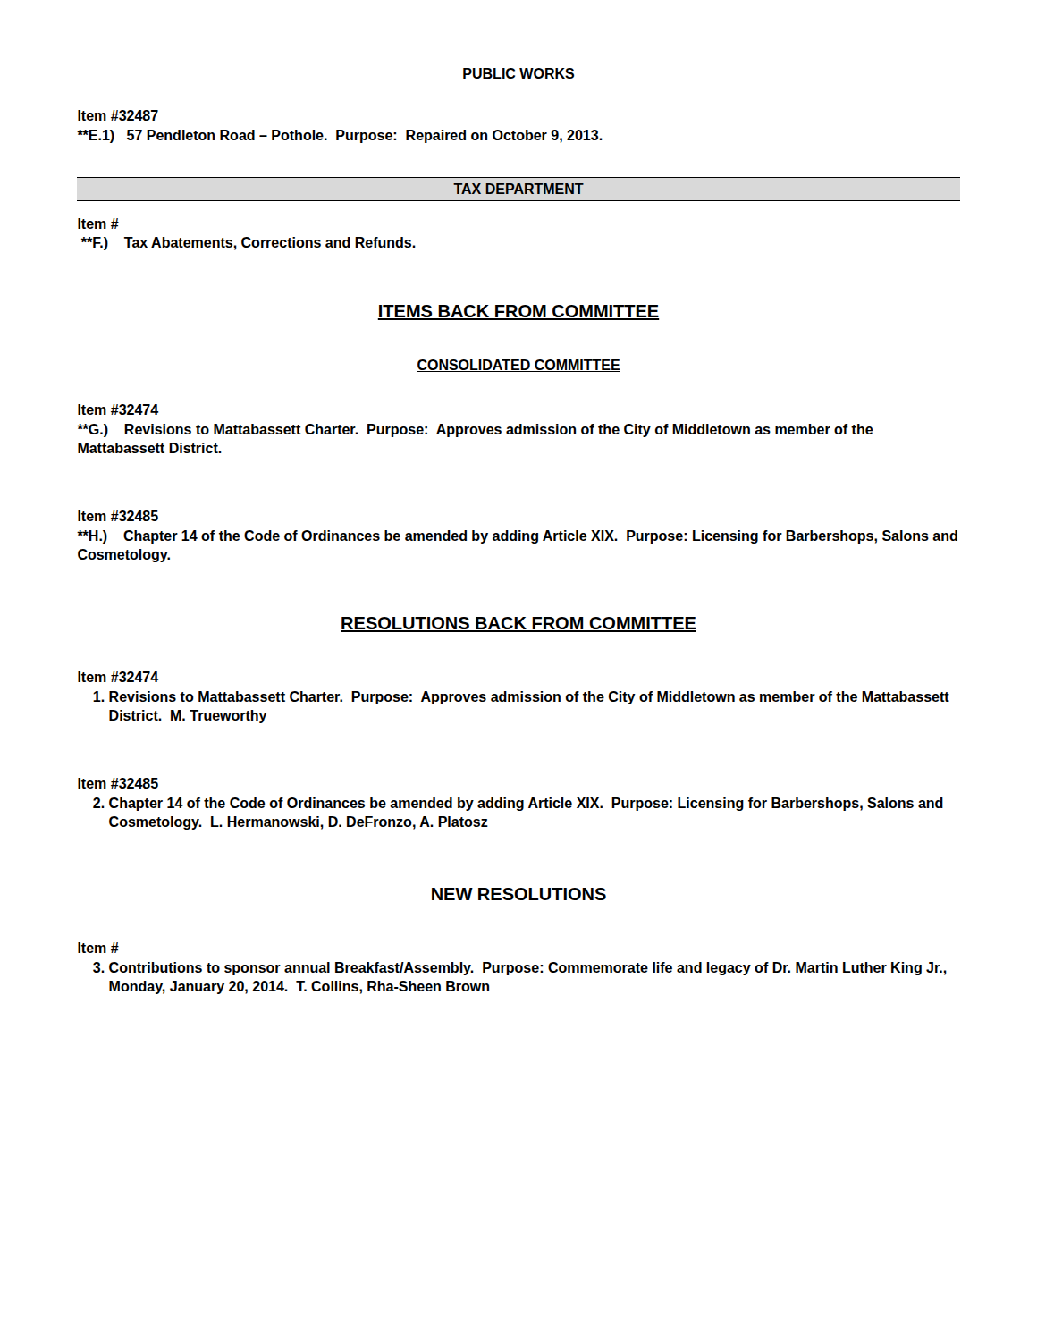PUBLIC WORKS
Item #32487
**E.1) 57 Pendleton Road – Pothole. Purpose: Repaired on October 9, 2013.
TAX DEPARTMENT
Item #
**F.) Tax Abatements, Corrections and Refunds.
ITEMS BACK FROM COMMITTEE
CONSOLIDATED COMMITTEE
Item #32474
**G.) Revisions to Mattabassett Charter. Purpose: Approves admission of the City of Middletown as member of the Mattabassett District.
Item #32485
**H.) Chapter 14 of the Code of Ordinances be amended by adding Article XIX. Purpose: Licensing for Barbershops, Salons and Cosmetology.
RESOLUTIONS BACK FROM COMMITTEE
Item #32474
Revisions to Mattabassett Charter. Purpose: Approves admission of the City of Middletown as member of the Mattabassett District. M. Trueworthy
Item #32485
Chapter 14 of the Code of Ordinances be amended by adding Article XIX. Purpose: Licensing for Barbershops, Salons and Cosmetology. L. Hermanowski, D. DeFronzo, A. Platosz
NEW RESOLUTIONS
Item #
Contributions to sponsor annual Breakfast/Assembly. Purpose: Commemorate life and legacy of Dr. Martin Luther King Jr., Monday, January 20, 2014. T. Collins, Rha-Sheen Brown